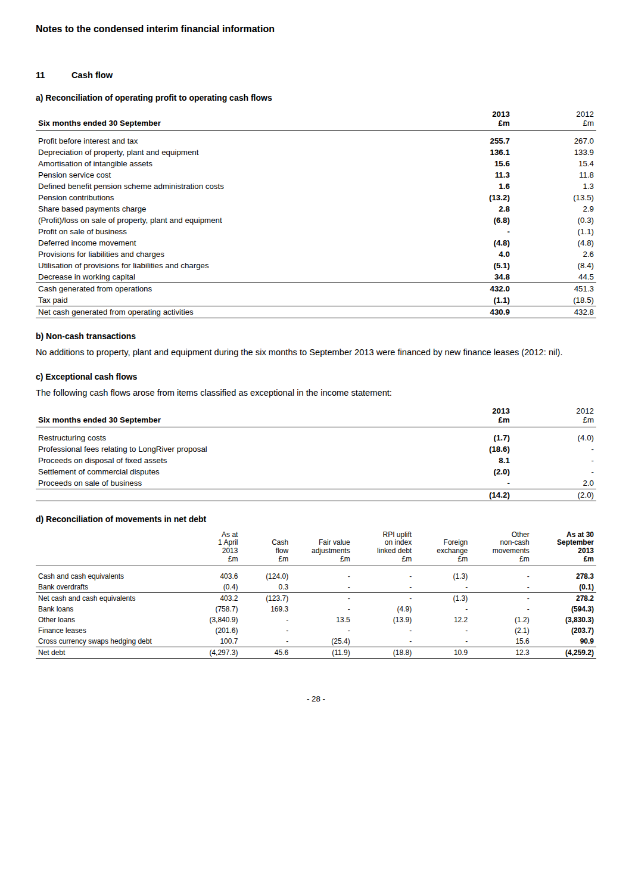Notes to the condensed interim financial information
11 Cash flow
a) Reconciliation of operating profit to operating cash flows
| Six months ended 30 September | 2013 £m | 2012 £m |
| --- | --- | --- |
| Profit before interest and tax | 255.7 | 267.0 |
| Depreciation of property, plant and equipment | 136.1 | 133.9 |
| Amortisation of intangible assets | 15.6 | 15.4 |
| Pension service cost | 11.3 | 11.8 |
| Defined benefit pension scheme administration costs | 1.6 | 1.3 |
| Pension contributions | (13.2) | (13.5) |
| Share based payments charge | 2.8 | 2.9 |
| (Profit)/loss on sale of property, plant and equipment | (6.8) | (0.3) |
| Profit on sale of business | - | (1.1) |
| Deferred income movement | (4.8) | (4.8) |
| Provisions for liabilities and charges | 4.0 | 2.6 |
| Utilisation of provisions for liabilities and charges | (5.1) | (8.4) |
| Decrease in working capital | 34.8 | 44.5 |
| Cash generated from operations | 432.0 | 451.3 |
| Tax paid | (1.1) | (18.5) |
| Net cash generated from operating activities | 430.9 | 432.8 |
b) Non-cash transactions
No additions to property, plant and equipment during the six months to September 2013 were financed by new finance leases (2012: nil).
c) Exceptional cash flows
The following cash flows arose from items classified as exceptional in the income statement:
| Six months ended 30 September | 2013 £m | 2012 £m |
| --- | --- | --- |
| Restructuring costs | (1.7) | (4.0) |
| Professional fees relating to LongRiver proposal | (18.6) | - |
| Proceeds on disposal of fixed assets | 8.1 | - |
| Settlement of commercial disputes | (2.0) | - |
| Proceeds on sale of business | - | 2.0 |
| | (14.2) | (2.0) |
d) Reconciliation of movements in net debt
| | As at 1 April 2013 £m | Cash flow £m | Fair value adjustments £m | RPI uplift on index linked debt £m | Foreign exchange £m | Other non-cash movements £m | As at 30 September 2013 £m |
| --- | --- | --- | --- | --- | --- | --- | --- |
| Cash and cash equivalents | 403.6 | (124.0) | - | - | (1.3) | - | 278.3 |
| Bank overdrafts | (0.4) | 0.3 | - | - | - | - | (0.1) |
| Net cash and cash equivalents | 403.2 | (123.7) | - | - | (1.3) | - | 278.2 |
| Bank loans | (758.7) | 169.3 | - | (4.9) | - | - | (594.3) |
| Other loans | (3,840.9) | - | 13.5 | (13.9) | 12.2 | (1.2) | (3,830.3) |
| Finance leases | (201.6) | - | - | - | - | (2.1) | (203.7) |
| Cross currency swaps hedging debt | 100.7 | - | (25.4) | - | - | 15.6 | 90.9 |
| Net debt | (4,297.3) | 45.6 | (11.9) | (18.8) | 10.9 | 12.3 | (4,259.2) |
- 28 -